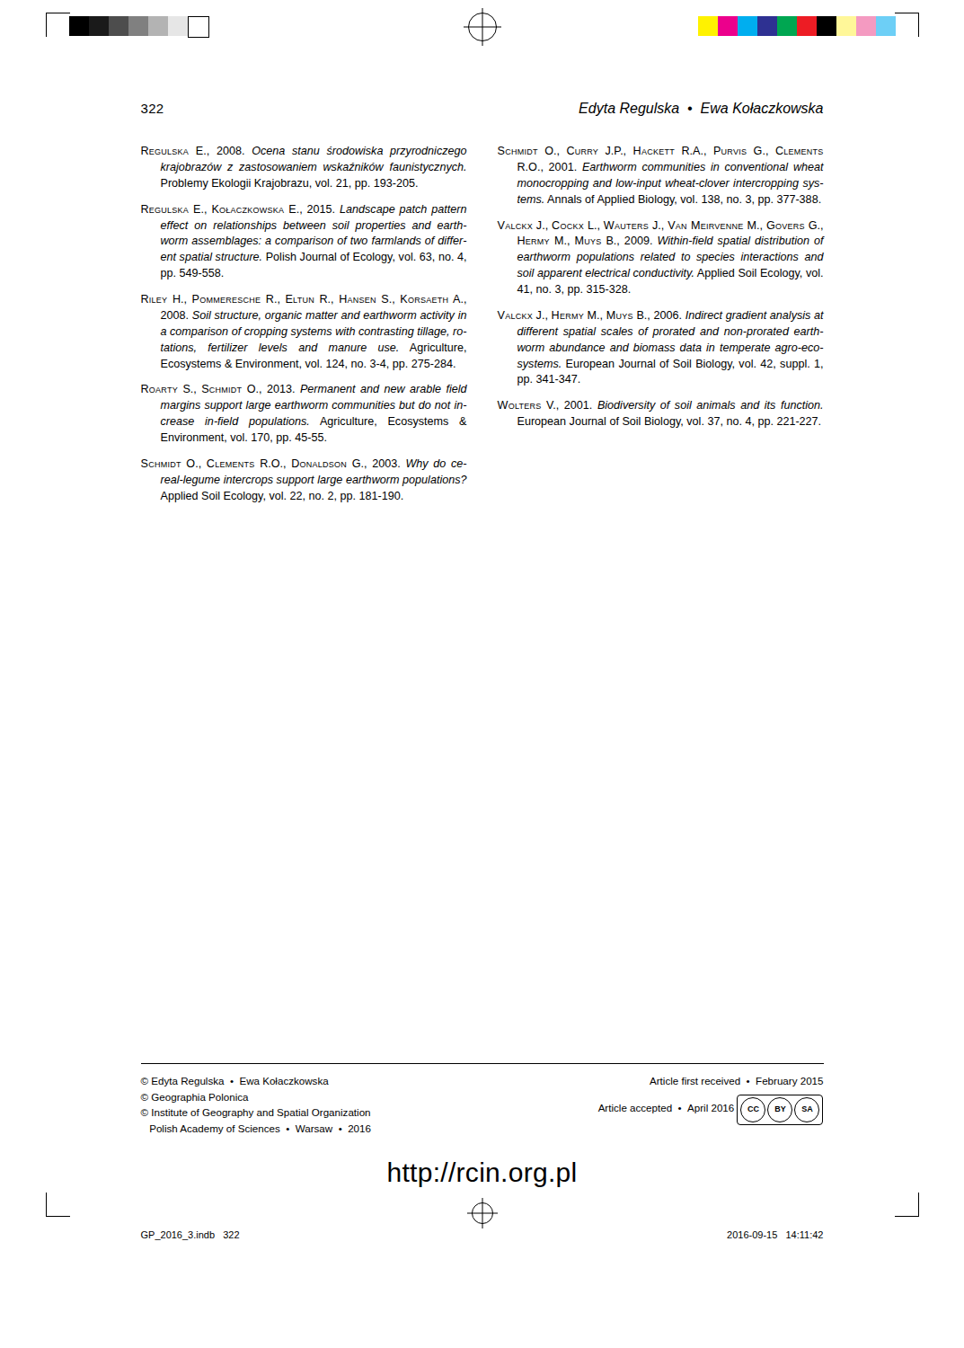322 Edyta Regulska • Ewa Kołaczkowska
Regulska E., 2008. Ocena stanu środowiska przyrodniczego krajobrazów z zastosowaniem wskaźników faunistycznych. Problemy Ekologii Krajobrazu, vol. 21, pp. 193-205.
Regulska E., Kołaczkowska E., 2015. Landscape patch pattern effect on relationships between soil properties and earthworm assemblages: a comparison of two farmlands of different spatial structure. Polish Journal of Ecology, vol. 63, no. 4, pp. 549-558.
Riley H., Pommeresche R., Eltun R., Hansen S., Korsaeth A., 2008. Soil structure, organic matter and earthworm activity in a comparison of cropping systems with contrasting tillage, rotations, fertilizer levels and manure use. Agriculture, Ecosystems & Environment, vol. 124, no. 3-4, pp. 275-284.
Roarty S., Schmidt O., 2013. Permanent and new arable field margins support large earthworm communities but do not increase in-field populations. Agriculture, Ecosystems & Environment, vol. 170, pp. 45-55.
Schmidt O., Clements R.O., Donaldson G., 2003. Why do cereal-legume intercrops support large earthworm populations? Applied Soil Ecology, vol. 22, no. 2, pp. 181-190.
Schmidt O., Curry J.P., Hackett R.A., Purvis G., Clements R.O., 2001. Earthworm communities in conventional wheat monocropping and low-input wheat-clover intercropping systems. Annals of Applied Biology, vol. 138, no. 3, pp. 377-388.
Valckx J., Cockx L., Wauters J., Van Meirvenne M., Govers G., Hermy M., Muys B., 2009. Within-field spatial distribution of earthworm populations related to species interactions and soil apparent electrical conductivity. Applied Soil Ecology, vol. 41, no. 3, pp. 315-328.
Valckx J., Hermy M., Muys B., 2006. Indirect gradient analysis at different spatial scales of prorated and non-prorated earthworm abundance and biomass data in temperate agro-ecosystems. European Journal of Soil Biology, vol. 42, suppl. 1, pp. 341-347.
Wolters V., 2001. Biodiversity of soil animals and its function. European Journal of Soil Biology, vol. 37, no. 4, pp. 221-227.
© Edyta Regulska • Ewa Kołaczkowska
© Geographia Polonica
© Institute of Geography and Spatial Organization
Polish Academy of Sciences • Warsaw • 2016
Article first received • February 2015
Article accepted • April 2016
CC BY SA
http://rcin.org.pl
GP_2016_3.indb 322 2016-09-15 14:11:42